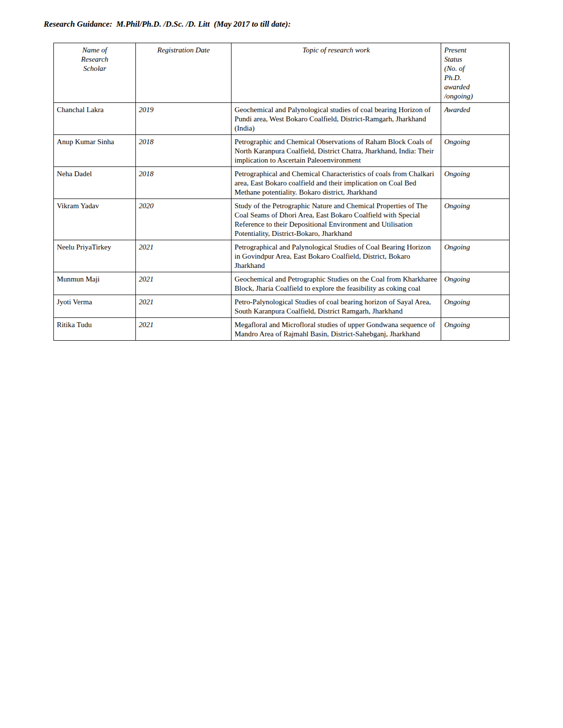Research Guidance: M.Phil/Ph.D. /D.Sc. /D. Litt (May 2017 to till date):
| Name of Research Scholar | Registration Date | Topic of research work | Present Status (No. of Ph.D. awarded /ongoing) |
| --- | --- | --- | --- |
| Chanchal Lakra | 2019 | Geochemical and Palynological studies of coal bearing Horizon of Pundi area, West Bokaro Coalfield, District-Ramgarh, Jharkhand (India) | Awarded |
| Anup Kumar Sinha | 2018 | Petrographic and Chemical Observations of Raham Block Coals of North Karanpura Coalfield, District Chatra, Jharkhand, India: Their implication to Ascertain Paleoenvironment | Ongoing |
| Neha Dadel | 2018 | Petrographical and Chemical Characteristics of coals from Chalkari area, East Bokaro coalfield and their implication on Coal Bed Methane potentiality. Bokaro district, Jharkhand | Ongoing |
| Vikram Yadav | 2020 | Study of the Petrographic Nature and Chemical Properties of The Coal Seams of Dhori Area, East Bokaro Coalfield with Special Reference to their Depositional Environment and Utilisation Potentiality, District-Bokaro, Jharkhand | Ongoing |
| Neelu PriyaTirkey | 2021 | Petrographical and Palynological Studies of Coal Bearing Horizon in Govindpur Area, East Bokaro Coalfield, District, Bokaro Jharkhand | Ongoing |
| Munmun Maji | 2021 | Geochemical and Petrographic Studies on the Coal from Kharkharee Block, Jharia Coalfield to explore the feasibility as coking coal | Ongoing |
| Jyoti Verma | 2021 | Petro-Palynological Studies of coal bearing horizon of Sayal Area, South Karanpura Coalfield, District Ramgarh, Jharkhand | Ongoing |
| Ritika Tudu | 2021 | Megafloral and Microfloral studies of upper Gondwana sequence of Mandro Area of Rajmahl Basin, District-Sahebganj, Jharkhand | Ongoing |